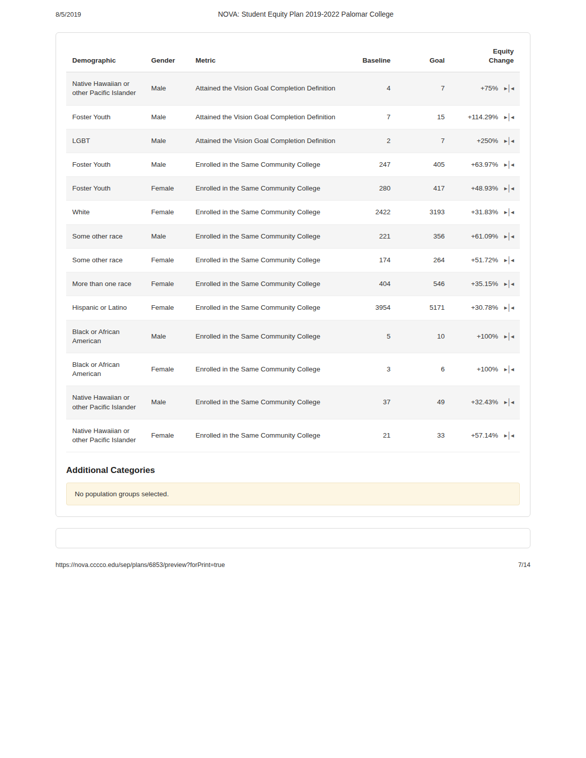8/5/2019
NOVA: Student Equity Plan 2019-2022 Palomar College
| Demographic | Gender | Metric | Baseline | Goal | Equity Change |
| --- | --- | --- | --- | --- | --- |
| Native Hawaiian or other Pacific Islander | Male | Attained the Vision Goal Completion Definition | 4 | 7 | +75% ▸│◂ |
| Foster Youth | Male | Attained the Vision Goal Completion Definition | 7 | 15 | +114.29% ▸│◂ |
| LGBT | Male | Attained the Vision Goal Completion Definition | 2 | 7 | +250% ▸│◂ |
| Foster Youth | Male | Enrolled in the Same Community College | 247 | 405 | +63.97% ▸│◂ |
| Foster Youth | Female | Enrolled in the Same Community College | 280 | 417 | +48.93% ▸│◂ |
| White | Female | Enrolled in the Same Community College | 2422 | 3193 | +31.83% ▸│◂ |
| Some other race | Male | Enrolled in the Same Community College | 221 | 356 | +61.09% ▸│◂ |
| Some other race | Female | Enrolled in the Same Community College | 174 | 264 | +51.72% ▸│◂ |
| More than one race | Female | Enrolled in the Same Community College | 404 | 546 | +35.15% ▸│◂ |
| Hispanic or Latino | Female | Enrolled in the Same Community College | 3954 | 5171 | +30.78% ▸│◂ |
| Black or African American | Male | Enrolled in the Same Community College | 5 | 10 | +100% ▸│◂ |
| Black or African American | Female | Enrolled in the Same Community College | 3 | 6 | +100% ▸│◂ |
| Native Hawaiian or other Pacific Islander | Male | Enrolled in the Same Community College | 37 | 49 | +32.43% ▸│◂ |
| Native Hawaiian or other Pacific Islander | Female | Enrolled in the Same Community College | 21 | 33 | +57.14% ▸│◂ |
Additional Categories
No population groups selected.
https://nova.cccco.edu/sep/plans/6853/preview?forPrint=true
7/14